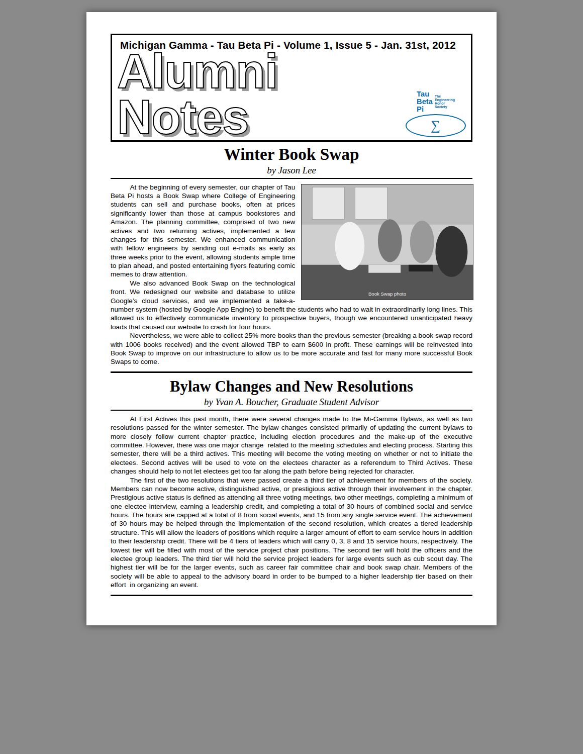Michigan Gamma - Tau Beta Pi - Volume 1, Issue 5 - Jan. 31st, 2012
Alumni Notes
Tau
Beta
Pi
The
Engineering
Honor
Society
∑
Winter Book Swap
by Jason Lee
At the beginning of every semester, our chapter of Tau Beta Pi hosts a Book Swap where College of Engineering students can sell and purchase books, often at prices significantly lower than those at campus bookstores and Amazon. The planning committee, comprised of two new actives and two returning actives, implemented a few changes for this semester. We enhanced communication with fellow engineers by sending out e-mails as early as three weeks prior to the event, allowing students ample time to plan ahead, and posted entertaining flyers featuring comic memes to draw attention.
We also advanced Book Swap on the technological front. We redesigned our website and database to utilize Google’s cloud services, and we implemented a take-a-number system (hosted by Google App Engine) to benefit the students who had to wait in extraordinarily long lines. This allowed us to effectively communicate inventory to prospective buyers, though we encountered unanticipated heavy loads that caused our website to crash for four hours.
Nevertheless, we were able to collect 25% more books than the previous semester (breaking a book swap record with 1006 books received) and the event allowed TBP to earn $600 in profit. These earnings will be reinvested into Book Swap to improve on our infrastructure to allow us to be more accurate and fast for many more successful Book Swaps to come.
Bylaw Changes and New Resolutions
by Yvan A. Boucher, Graduate Student Advisor
At First Actives this past month, there were several changes made to the Mi-Gamma Bylaws, as well as two resolutions passed for the winter semester. The bylaw changes consisted primarily of updating the current bylaws to more closely follow current chapter practice, including election procedures and the make-up of the executive committee. However, there was one major change related to the meeting schedules and electing process. Starting this semester, there will be a third actives. This meeting will become the voting meeting on whether or not to initiate the electees. Second actives will be used to vote on the electees character as a referendum to Third Actives. These changes should help to not let electees get too far along the path before being rejected for character.
The first of the two resolutions that were passed create a third tier of achievement for members of the society. Members can now become active, distinguished active, or prestigious active through their involvement in the chapter. Prestigious active status is defined as attending all three voting meetings, two other meetings, completing a minimum of one electee interview, earning a leadership credit, and completing a total of 30 hours of combined social and service hours. The hours are capped at a total of 8 from social events, and 15 from any single service event. The achievement of 30 hours may be helped through the implementation of the second resolution, which creates a tiered leadership structure. This will allow the leaders of positions which require a larger amount of effort to earn service hours in addition to their leadership credit. There will be 4 tiers of leaders which will carry 0, 3, 8 and 15 service hours, respectively. The lowest tier will be filled with most of the service project chair positions. The second tier will hold the officers and the electee group leaders. The third tier will hold the service project leaders for large events such as cub scout day. The highest tier will be for the larger events, such as career fair committee chair and book swap chair. Members of the society will be able to appeal to the advisory board in order to be bumped to a higher leadership tier based on their effort in organizing an event.